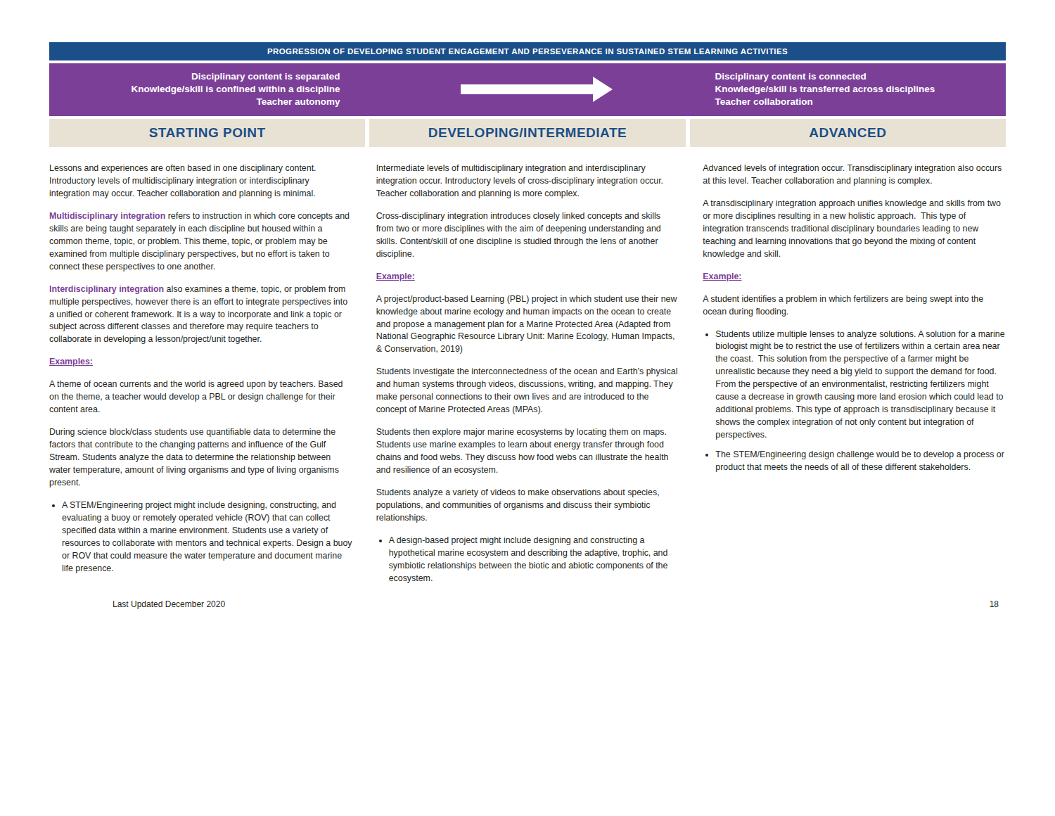Progression of Developing Student Engagement and Perseverance in Sustained STEM Learning Activities
Disciplinary content is separated
Knowledge/skill is confined within a discipline
Teacher autonomy
Disciplinary content is connected
Knowledge/skill is transferred across disciplines
Teacher collaboration
Starting Point
Developing/Intermediate
Advanced
Lessons and experiences are often based in one disciplinary content. Introductory levels of multidisciplinary integration or interdisciplinary integration may occur. Teacher collaboration and planning is minimal.
Multidisciplinary integration refers to instruction in which core concepts and skills are being taught separately in each discipline but housed within a common theme, topic, or problem. This theme, topic, or problem may be examined from multiple disciplinary perspectives, but no effort is taken to connect these perspectives to one another.
Interdisciplinary integration also examines a theme, topic, or problem from multiple perspectives, however there is an effort to integrate perspectives into a unified or coherent framework. It is a way to incorporate and link a topic or subject across different classes and therefore may require teachers to collaborate in developing a lesson/project/unit together.
Examples:
A theme of ocean currents and the world is agreed upon by teachers. Based on the theme, a teacher would develop a PBL or design challenge for their content area.
During science block/class students use quantifiable data to determine the factors that contribute to the changing patterns and influence of the Gulf Stream. Students analyze the data to determine the relationship between water temperature, amount of living organisms and type of living organisms present.
A STEM/Engineering project might include designing, constructing, and evaluating a buoy or remotely operated vehicle (ROV) that can collect specified data within a marine environment. Students use a variety of resources to collaborate with mentors and technical experts. Design a buoy or ROV that could measure the water temperature and document marine life presence.
Intermediate levels of multidisciplinary integration and interdisciplinary integration occur. Introductory levels of cross-disciplinary integration occur. Teacher collaboration and planning is more complex.
Cross-disciplinary integration introduces closely linked concepts and skills from two or more disciplines with the aim of deepening understanding and skills. Content/skill of one discipline is studied through the lens of another discipline.
Example:
A project/product-based Learning (PBL) project in which student use their new knowledge about marine ecology and human impacts on the ocean to create and propose a management plan for a Marine Protected Area (Adapted from National Geographic Resource Library Unit: Marine Ecology, Human Impacts, & Conservation, 2019)
Students investigate the interconnectedness of the ocean and Earth's physical and human systems through videos, discussions, writing, and mapping. They make personal connections to their own lives and are introduced to the concept of Marine Protected Areas (MPAs).
Students then explore major marine ecosystems by locating them on maps. Students use marine examples to learn about energy transfer through food chains and food webs. They discuss how food webs can illustrate the health and resilience of an ecosystem.
Students analyze a variety of videos to make observations about species, populations, and communities of organisms and discuss their symbiotic relationships.
A design-based project might include designing and constructing a hypothetical marine ecosystem and describing the adaptive, trophic, and symbiotic relationships between the biotic and abiotic components of the ecosystem.
Advanced levels of integration occur. Transdisciplinary integration also occurs at this level. Teacher collaboration and planning is complex.
A transdisciplinary integration approach unifies knowledge and skills from two or more disciplines resulting in a new holistic approach. This type of integration transcends traditional disciplinary boundaries leading to new teaching and learning innovations that go beyond the mixing of content knowledge and skill.
Example:
A student identifies a problem in which fertilizers are being swept into the ocean during flooding.
Students utilize multiple lenses to analyze solutions. A solution for a marine biologist might be to restrict the use of fertilizers within a certain area near the coast. This solution from the perspective of a farmer might be unrealistic because they need a big yield to support the demand for food. From the perspective of an environmentalist, restricting fertilizers might cause a decrease in growth causing more land erosion which could lead to additional problems. This type of approach is transdisciplinary because it shows the complex integration of not only content but integration of perspectives.
The STEM/Engineering design challenge would be to develop a process or product that meets the needs of all of these different stakeholders.
Last Updated December 2020
18